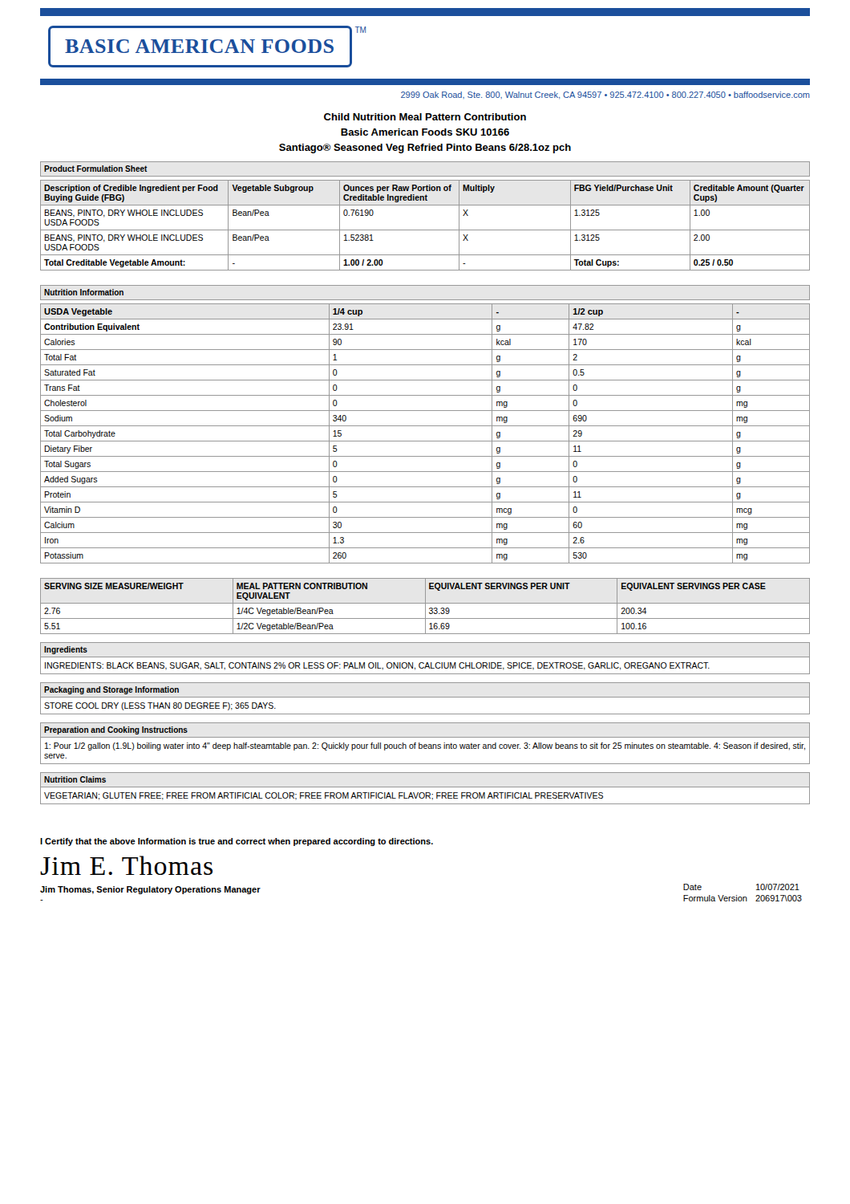BASIC AMERICAN FOODS TM
2999 Oak Road, Ste. 800, Walnut Creek, CA 94597 • 925.472.4100 • 800.227.4050 • baffoodservice.com
Child Nutrition Meal Pattern Contribution
Basic American Foods SKU 10166
Santiago® Seasoned Veg Refried Pinto Beans 6/28.1oz pch
Product Formulation Sheet
| Description of Credible Ingredient per Food Buying Guide (FBG) | Vegetable Subgroup | Ounces per Raw Portion of Creditable Ingredient | Multiply | FBG Yield/Purchase Unit | Creditable Amount (Quarter Cups) |
| --- | --- | --- | --- | --- | --- |
| BEANS, PINTO, DRY WHOLE INCLUDES USDA FOODS | Bean/Pea | 0.76190 | X | 1.3125 | 1.00 |
| BEANS, PINTO, DRY WHOLE INCLUDES USDA FOODS | Bean/Pea | 1.52381 | X | 1.3125 | 2.00 |
| Total Creditable Vegetable Amount: | - | 1.00 / 2.00 | - | Total Cups: | 0.25 / 0.50 |
Nutrition Information
| USDA Vegetable | 1/4 cup | - | 1/2 cup | - |
| --- | --- | --- | --- | --- |
| Contribution Equivalent | 23.91 | g | 47.82 | g |
| Calories | 90 | kcal | 170 | kcal |
| Total Fat | 1 | g | 2 | g |
| Saturated Fat | 0 | g | 0.5 | g |
| Trans Fat | 0 | g | 0 | g |
| Cholesterol | 0 | mg | 0 | mg |
| Sodium | 340 | mg | 690 | mg |
| Total Carbohydrate | 15 | g | 29 | g |
| Dietary Fiber | 5 | g | 11 | g |
| Total Sugars | 0 | g | 0 | g |
| Added Sugars | 0 | g | 0 | g |
| Protein | 5 | g | 11 | g |
| Vitamin D | 0 | mcg | 0 | mcg |
| Calcium | 30 | mg | 60 | mg |
| Iron | 1.3 | mg | 2.6 | mg |
| Potassium | 260 | mg | 530 | mg |
| SERVING SIZE MEASURE/WEIGHT | MEAL PATTERN CONTRIBUTION EQUIVALENT | EQUIVALENT SERVINGS PER UNIT | EQUIVALENT SERVINGS PER CASE |
| --- | --- | --- | --- |
| 2.76 | 1/4C Vegetable/Bean/Pea | 33.39 | 200.34 |
| 5.51 | 1/2C Vegetable/Bean/Pea | 16.69 | 100.16 |
Ingredients
INGREDIENTS: BLACK BEANS, SUGAR, SALT, CONTAINS 2% OR LESS OF: PALM OIL, ONION, CALCIUM CHLORIDE, SPICE, DEXTROSE, GARLIC, OREGANO EXTRACT.
Packaging and Storage Information
STORE COOL DRY (LESS THAN 80 DEGREE F); 365 DAYS.
Preparation and Cooking Instructions
1: Pour 1/2 gallon (1.9L) boiling water into 4" deep half-steamtable pan. 2: Quickly pour full pouch of beans into water and cover. 3: Allow beans to sit for 25 minutes on steamtable. 4: Season if desired, stir, serve.
Nutrition Claims
VEGETARIAN; GLUTEN FREE; FREE FROM ARTIFICIAL COLOR; FREE FROM ARTIFICIAL FLAVOR; FREE FROM ARTIFICIAL PRESERVATIVES
I Certify that the above Information is true and correct when prepared according to directions.
Jim E. Thomas
Jim Thomas, Senior Regulatory Operations Manager
-
| Date | 10/07/2021 |
| Formula Version | 206917\003 |